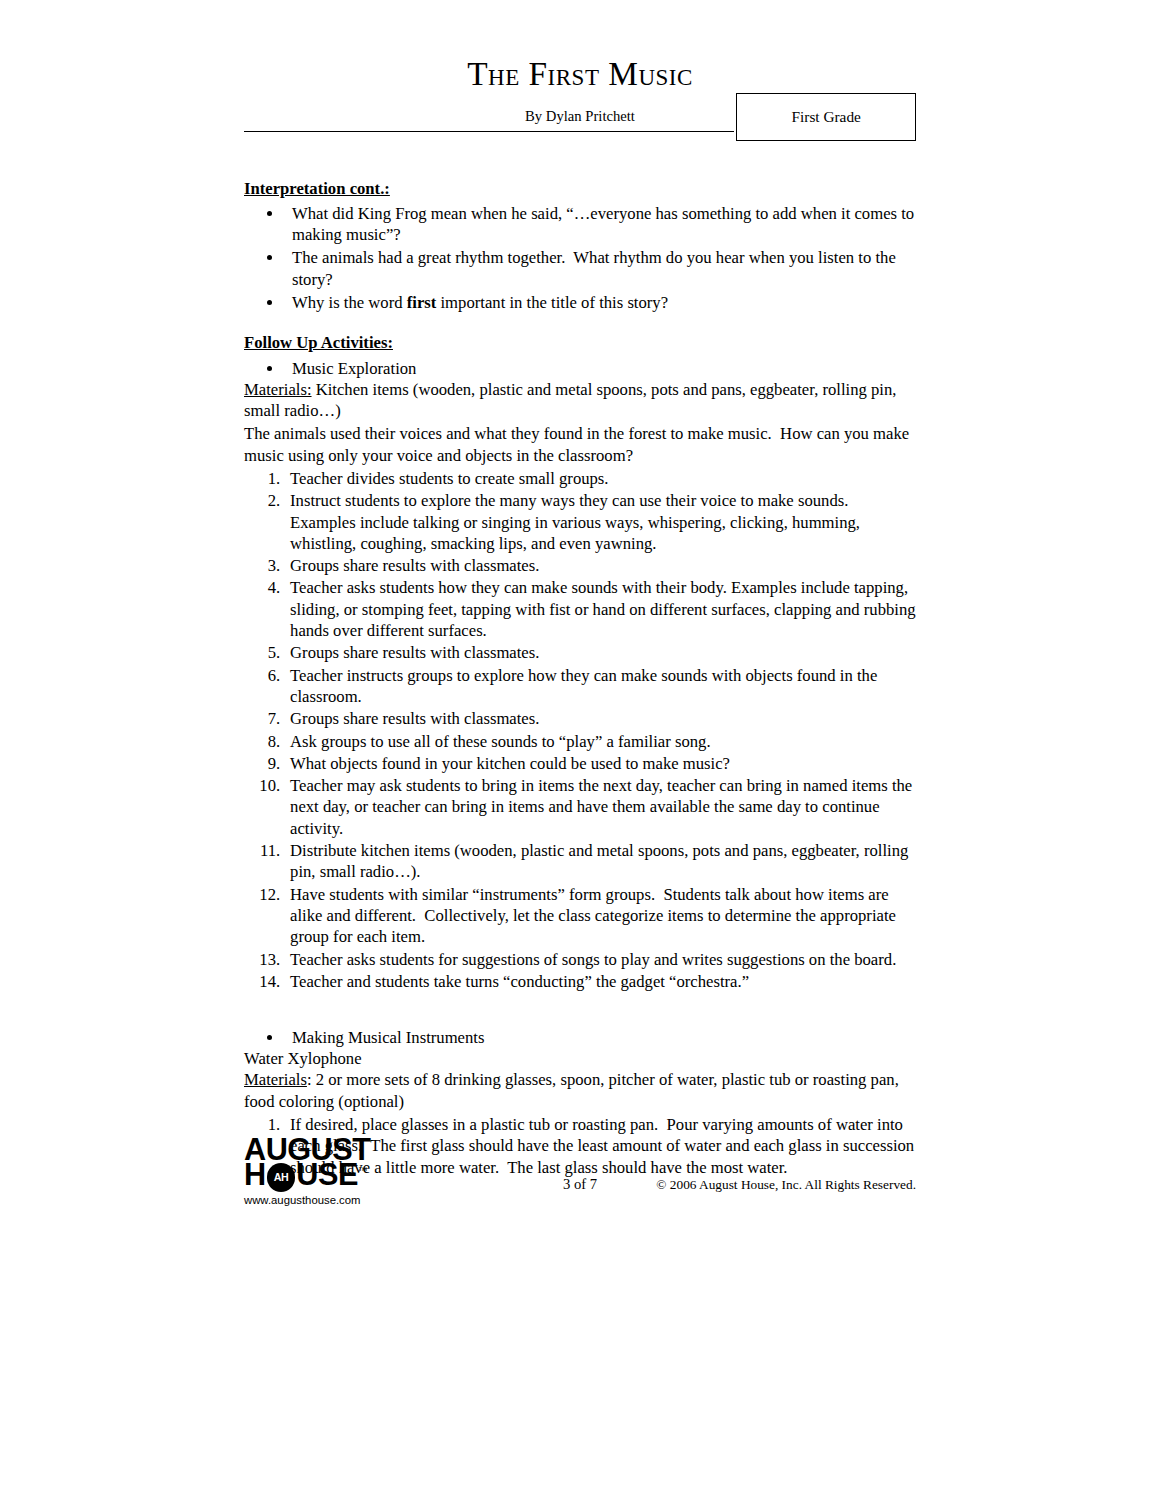The First Music
By Dylan Pritchett
First Grade
Interpretation cont.:
What did King Frog mean when he said, “…everyone has something to add when it comes to making music”?
The animals had a great rhythm together. What rhythm do you hear when you listen to the story?
Why is the word first important in the title of this story?
Follow Up Activities:
Music Exploration
Materials: Kitchen items (wooden, plastic and metal spoons, pots and pans, eggbeater, rolling pin, small radio…)
The animals used their voices and what they found in the forest to make music. How can you make music using only your voice and objects in the classroom?
Teacher divides students to create small groups.
Instruct students to explore the many ways they can use their voice to make sounds. Examples include talking or singing in various ways, whispering, clicking, humming, whistling, coughing, smacking lips, and even yawning.
Groups share results with classmates.
Teacher asks students how they can make sounds with their body. Examples include tapping, sliding, or stomping feet, tapping with fist or hand on different surfaces, clapping and rubbing hands over different surfaces.
Groups share results with classmates.
Teacher instructs groups to explore how they can make sounds with objects found in the classroom.
Groups share results with classmates.
Ask groups to use all of these sounds to “play” a familiar song.
What objects found in your kitchen could be used to make music?
Teacher may ask students to bring in items the next day, teacher can bring in named items the next day, or teacher can bring in items and have them available the same day to continue activity.
Distribute kitchen items (wooden, plastic and metal spoons, pots and pans, eggbeater, rolling pin, small radio…).
Have students with similar “instruments” form groups. Students talk about how items are alike and different. Collectively, let the class categorize items to determine the appropriate group for each item.
Teacher asks students for suggestions of songs to play and writes suggestions on the board.
Teacher and students take turns “conducting” the gadget “orchestra.”
Making Musical Instruments
Water Xylophone
Materials: 2 or more sets of 8 drinking glasses, spoon, pitcher of water, plastic tub or roasting pan, food coloring (optional)
If desired, place glasses in a plastic tub or roasting pan. Pour varying amounts of water into each glass. The first glass should have the least amount of water and each glass in succession should have a little more water. The last glass should have the most water.
AUGUST HAHUSE™ www.augusthouse.com
3 of 7
© 2006 August House, Inc. All Rights Reserved.